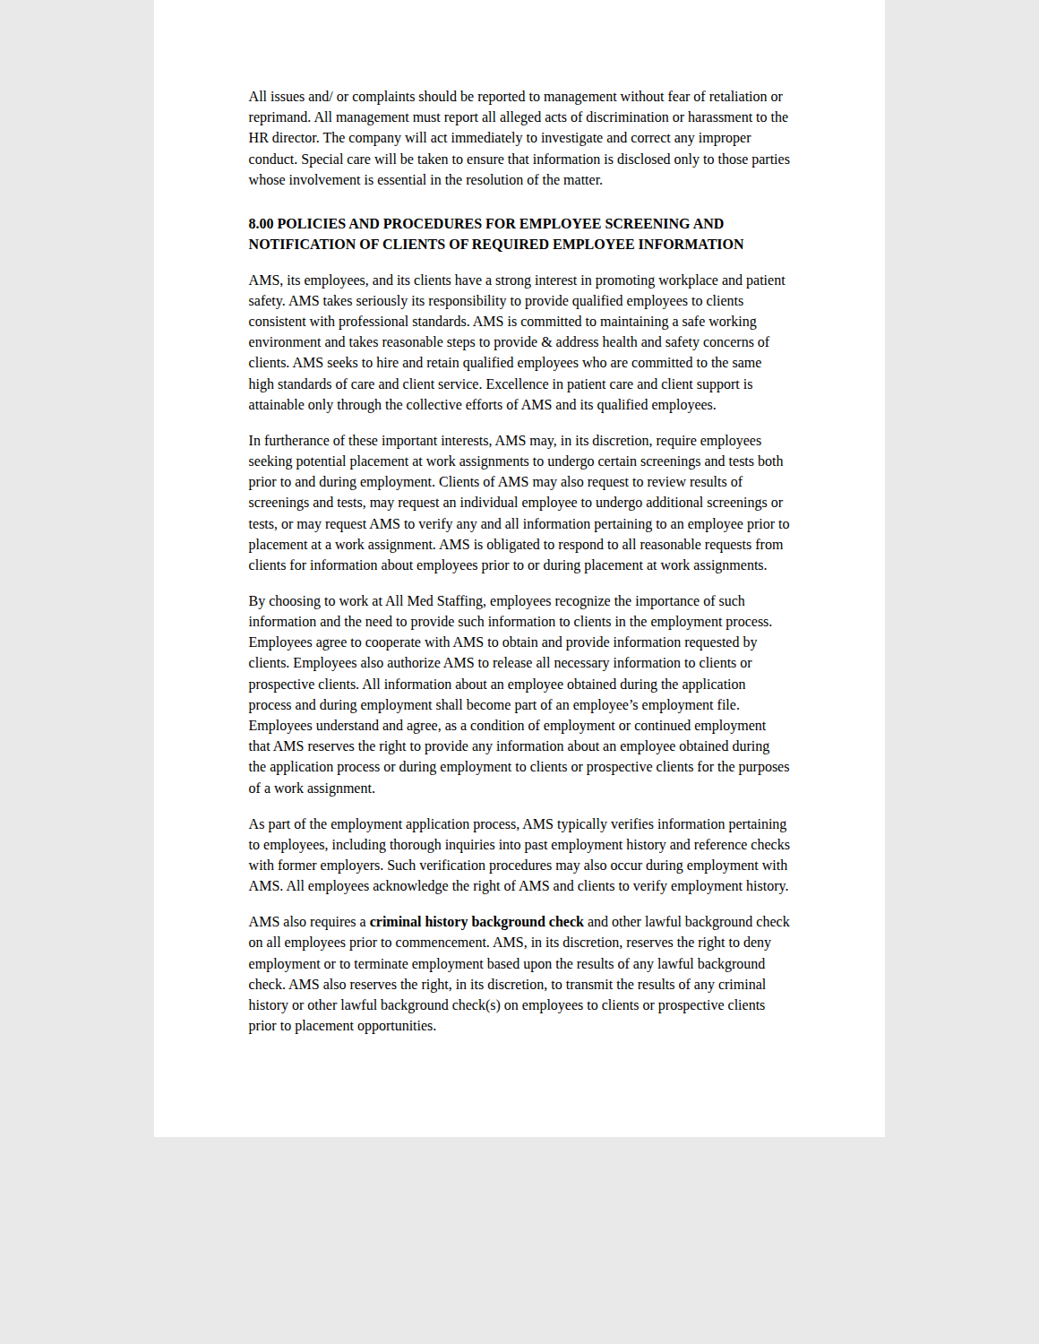All issues and/ or complaints should be reported to management without fear of retaliation or reprimand. All management must report all alleged acts of discrimination or harassment to the HR director. The company will act immediately to investigate and correct any improper conduct. Special care will be taken to ensure that information is disclosed only to those parties whose involvement is essential in the resolution of the matter.
8.00 Policies and Procedures for Employee Screening and Notification of Clients of Required Employee Information
AMS, its employees, and its clients have a strong interest in promoting workplace and patient safety. AMS takes seriously its responsibility to provide qualified employees to clients consistent with professional standards. AMS is committed to maintaining a safe working environment and takes reasonable steps to provide & address health and safety concerns of clients. AMS seeks to hire and retain qualified employees who are committed to the same high standards of care and client service. Excellence in patient care and client support is attainable only through the collective efforts of AMS and its qualified employees.
In furtherance of these important interests, AMS may, in its discretion, require employees seeking potential placement at work assignments to undergo certain screenings and tests both prior to and during employment. Clients of AMS may also request to review results of screenings and tests, may request an individual employee to undergo additional screenings or tests, or may request AMS to verify any and all information pertaining to an employee prior to placement at a work assignment. AMS is obligated to respond to all reasonable requests from clients for information about employees prior to or during placement at work assignments.
By choosing to work at All Med Staffing, employees recognize the importance of such information and the need to provide such information to clients in the employment process. Employees agree to cooperate with AMS to obtain and provide information requested by clients. Employees also authorize AMS to release all necessary information to clients or prospective clients. All information about an employee obtained during the application process and during employment shall become part of an employee’s employment file. Employees understand and agree, as a condition of employment or continued employment that AMS reserves the right to provide any information about an employee obtained during the application process or during employment to clients or prospective clients for the purposes of a work assignment.
As part of the employment application process, AMS typically verifies information pertaining to employees, including thorough inquiries into past employment history and reference checks with former employers. Such verification procedures may also occur during employment with AMS. All employees acknowledge the right of AMS and clients to verify employment history.
AMS also requires a criminal history background check and other lawful background check on all employees prior to commencement. AMS, in its discretion, reserves the right to deny employment or to terminate employment based upon the results of any lawful background check. AMS also reserves the right, in its discretion, to transmit the results of any criminal history or other lawful background check(s) on employees to clients or prospective clients prior to placement opportunities.